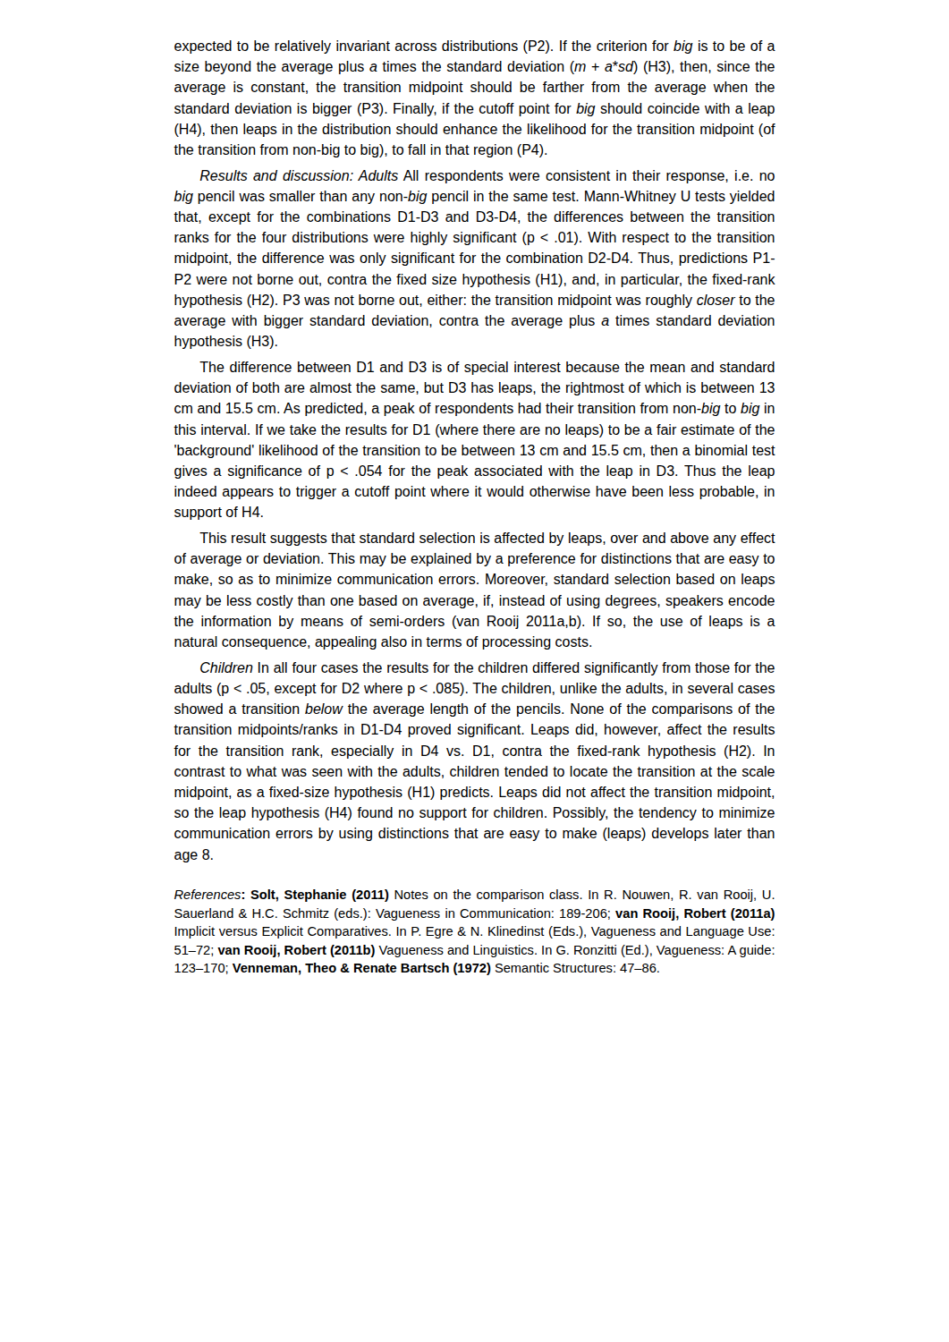expected to be relatively invariant across distributions (P2). If the criterion for big is to be of a size beyond the average plus a times the standard deviation (m + a*sd) (H3), then, since the average is constant, the transition midpoint should be farther from the average when the standard deviation is bigger (P3). Finally, if the cutoff point for big should coincide with a leap (H4), then leaps in the distribution should enhance the likelihood for the transition midpoint (of the transition from non-big to big), to fall in that region (P4).
Results and discussion: Adults All respondents were consistent in their response, i.e. no big pencil was smaller than any non-big pencil in the same test. Mann-Whitney U tests yielded that, except for the combinations D1-D3 and D3-D4, the differences between the transition ranks for the four distributions were highly significant (p < .01). With respect to the transition midpoint, the difference was only significant for the combination D2-D4. Thus, predictions P1-P2 were not borne out, contra the fixed size hypothesis (H1), and, in particular, the fixed-rank hypothesis (H2). P3 was not borne out, either: the transition midpoint was roughly closer to the average with bigger standard deviation, contra the average plus a times standard deviation hypothesis (H3).
The difference between D1 and D3 is of special interest because the mean and standard deviation of both are almost the same, but D3 has leaps, the rightmost of which is between 13 cm and 15.5 cm. As predicted, a peak of respondents had their transition from non-big to big in this interval. If we take the results for D1 (where there are no leaps) to be a fair estimate of the 'background' likelihood of the transition to be between 13 cm and 15.5 cm, then a binomial test gives a significance of p < .054 for the peak associated with the leap in D3. Thus the leap indeed appears to trigger a cutoff point where it would otherwise have been less probable, in support of H4.
This result suggests that standard selection is affected by leaps, over and above any effect of average or deviation. This may be explained by a preference for distinctions that are easy to make, so as to minimize communication errors. Moreover, standard selection based on leaps may be less costly than one based on average, if, instead of using degrees, speakers encode the information by means of semi-orders (van Rooij 2011a,b). If so, the use of leaps is a natural consequence, appealing also in terms of processing costs.
Children In all four cases the results for the children differed significantly from those for the adults (p < .05, except for D2 where p < .085). The children, unlike the adults, in several cases showed a transition below the average length of the pencils. None of the comparisons of the transition midpoints/ranks in D1-D4 proved significant. Leaps did, however, affect the results for the transition rank, especially in D4 vs. D1, contra the fixed-rank hypothesis (H2). In contrast to what was seen with the adults, children tended to locate the transition at the scale midpoint, as a fixed-size hypothesis (H1) predicts. Leaps did not affect the transition midpoint, so the leap hypothesis (H4) found no support for children. Possibly, the tendency to minimize communication errors by using distinctions that are easy to make (leaps) develops later than age 8.
References: Solt, Stephanie (2011) Notes on the comparison class. In R. Nouwen, R. van Rooij, U. Sauerland & H.C. Schmitz (eds.): Vagueness in Communication: 189-206; van Rooij, Robert (2011a) Implicit versus Explicit Comparatives. In P. Egre & N. Klinedinst (Eds.), Vagueness and Language Use: 51–72; van Rooij, Robert (2011b) Vagueness and Linguistics. In G. Ronzitti (Ed.), Vagueness: A guide: 123–170; Venneman, Theo & Renate Bartsch (1972) Semantic Structures: 47–86.